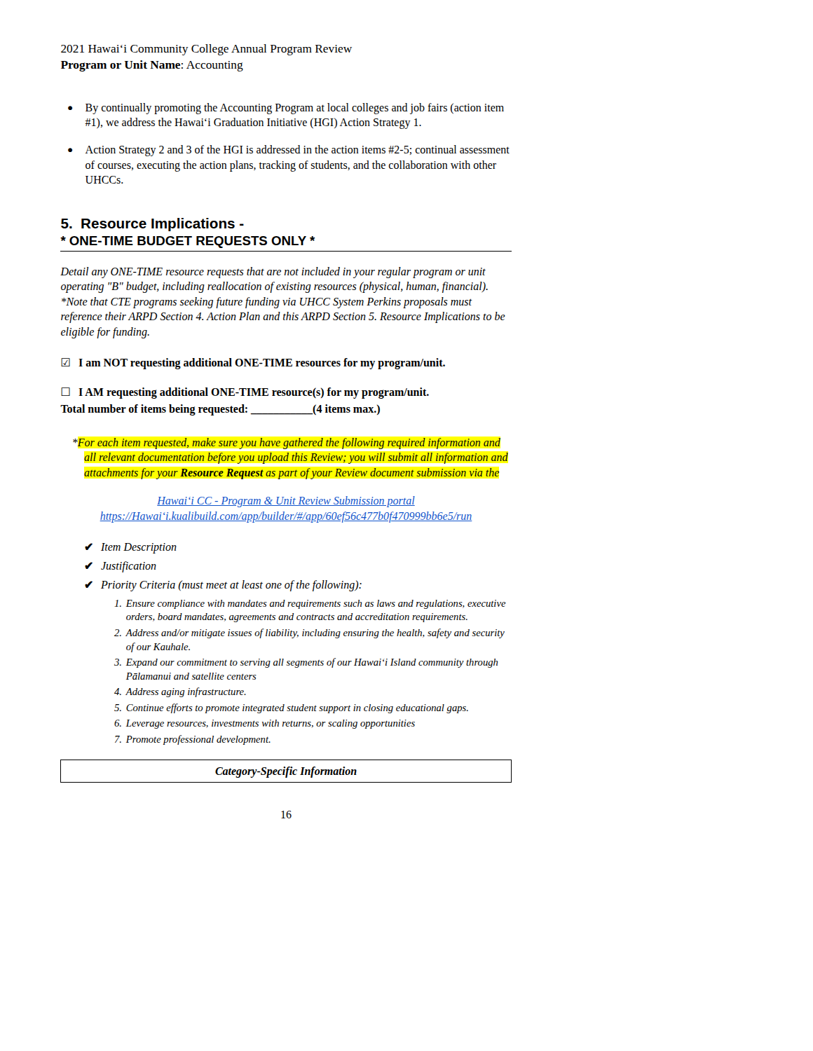2021 Hawaiʻi Community College Annual Program Review
Program or Unit Name: Accounting
By continually promoting the Accounting Program at local colleges and job fairs (action item #1), we address the Hawaiʻi Graduation Initiative (HGI) Action Strategy 1.
Action Strategy 2 and 3 of the HGI is addressed in the action items #2-5; continual assessment of courses, executing the action plans, tracking of students, and the collaboration with other UHCCs.
5. Resource Implications - * ONE-TIME BUDGET REQUESTS ONLY *
Detail any ONE-TIME resource requests that are not included in your regular program or unit operating "B" budget, including reallocation of existing resources (physical, human, financial). *Note that CTE programs seeking future funding via UHCC System Perkins proposals must reference their ARPD Section 4. Action Plan and this ARPD Section 5. Resource Implications to be eligible for funding.
☑ I am NOT requesting additional ONE-TIME resources for my program/unit.
☐ I AM requesting additional ONE-TIME resource(s) for my program/unit.
Total number of items being requested: ___________(4 items max.)
*For each item requested, make sure you have gathered the following required information and all relevant documentation before you upload this Review; you will submit all information and attachments for your Resource Request as part of your Review document submission via the
Hawaiʻi CC - Program & Unit Review Submission portal https://Hawaiʻi.kualibuild.com/app/builder/#/app/60ef56c477b0f470999bb6e5/run
Item Description
Justification
Priority Criteria (must meet at least one of the following):
Ensure compliance with mandates and requirements such as laws and regulations, executive orders, board mandates, agreements and contracts and accreditation requirements.
Address and/or mitigate issues of liability, including ensuring the health, safety and security of our Kauhale.
Expand our commitment to serving all segments of our Hawaiʻi Island community through Pālamanui and satellite centers
Address aging infrastructure.
Continue efforts to promote integrated student support in closing educational gaps.
Leverage resources, investments with returns, or scaling opportunities
Promote professional development.
Category-Specific Information
16